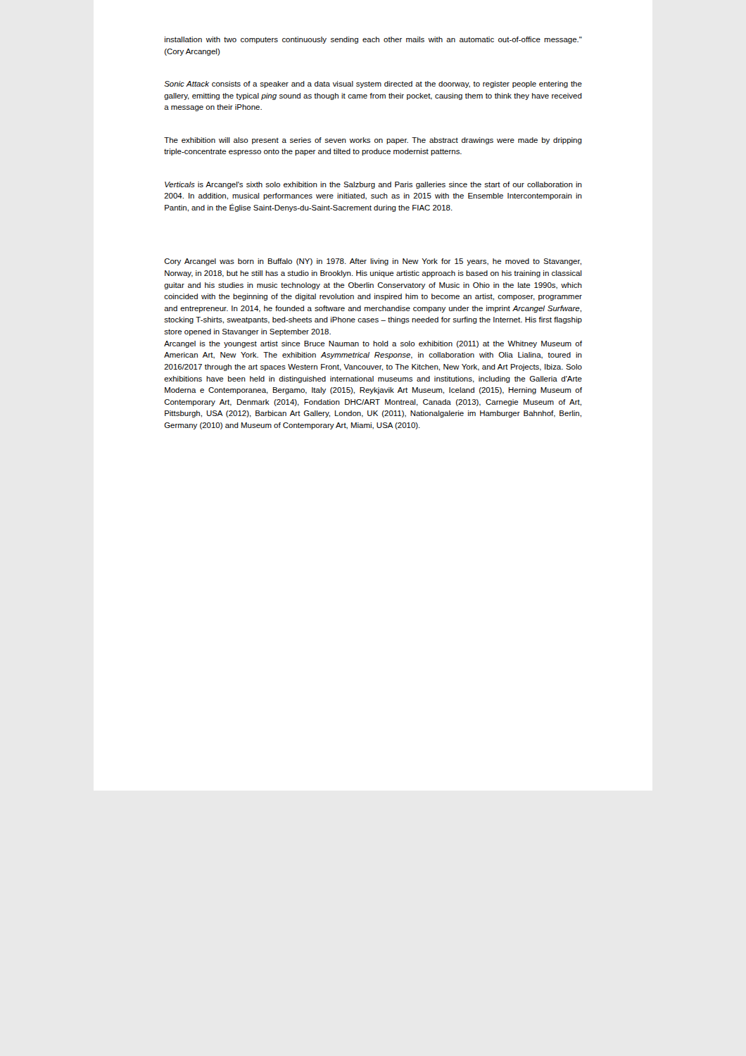installation with two computers continuously sending each other mails with an automatic out-of-office message." (Cory Arcangel)
Sonic Attack consists of a speaker and a data visual system directed at the doorway, to register people entering the gallery, emitting the typical ping sound as though it came from their pocket, causing them to think they have received a message on their iPhone.
The exhibition will also present a series of seven works on paper. The abstract drawings were made by dripping triple-concentrate espresso onto the paper and tilted to produce modernist patterns.
Verticals is Arcangel's sixth solo exhibition in the Salzburg and Paris galleries since the start of our collaboration in 2004. In addition, musical performances were initiated, such as in 2015 with the Ensemble Intercontemporain in Pantin, and in the Église Saint-Denys-du-Saint-Sacrement during the FIAC 2018.
Cory Arcangel was born in Buffalo (NY) in 1978. After living in New York for 15 years, he moved to Stavanger, Norway, in 2018, but he still has a studio in Brooklyn. His unique artistic approach is based on his training in classical guitar and his studies in music technology at the Oberlin Conservatory of Music in Ohio in the late 1990s, which coincided with the beginning of the digital revolution and inspired him to become an artist, composer, programmer and entrepreneur. In 2014, he founded a software and merchandise company under the imprint Arcangel Surfware, stocking T-shirts, sweatpants, bed-sheets and iPhone cases – things needed for surfing the Internet. His first flagship store opened in Stavanger in September 2018.
Arcangel is the youngest artist since Bruce Nauman to hold a solo exhibition (2011) at the Whitney Museum of American Art, New York. The exhibition Asymmetrical Response, in collaboration with Olia Lialina, toured in 2016/2017 through the art spaces Western Front, Vancouver, to The Kitchen, New York, and Art Projects, Ibiza. Solo exhibitions have been held in distinguished international museums and institutions, including the Galleria d'Arte Moderna e Contemporanea, Bergamo, Italy (2015), Reykjavik Art Museum, Iceland (2015), Herning Museum of Contemporary Art, Denmark (2014), Fondation DHC/ART Montreal, Canada (2013), Carnegie Museum of Art, Pittsburgh, USA (2012), Barbican Art Gallery, London, UK (2011), Nationalgalerie im Hamburger Bahnhof, Berlin, Germany (2010) and Museum of Contemporary Art, Miami, USA (2010).